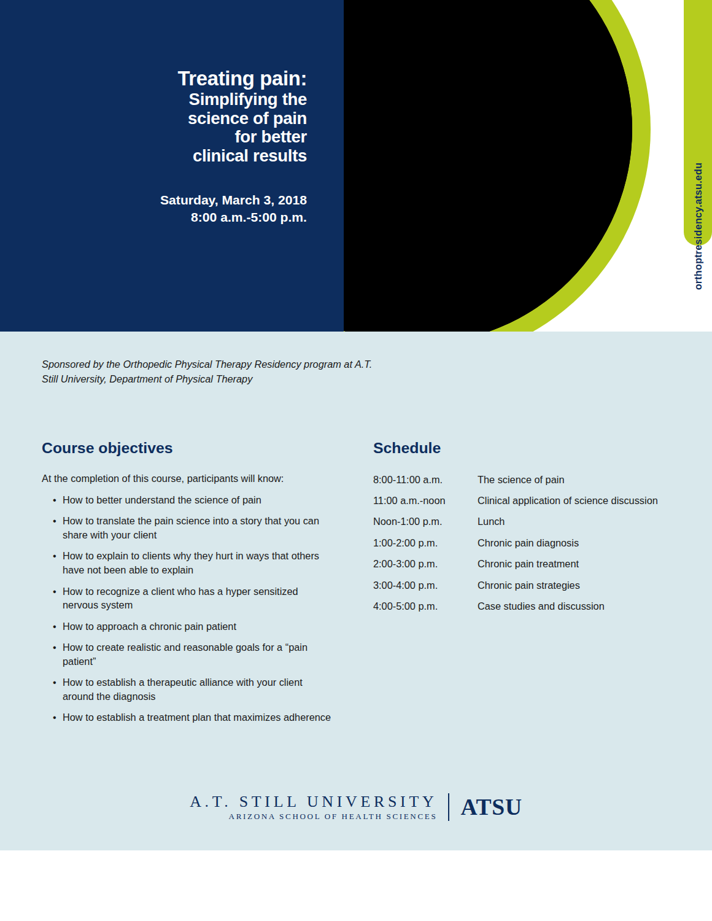orthoptresidency.atsu.edu
Treating pain: Simplifying the science of pain for better clinical results
Saturday, March 3, 2018
8:00 a.m.-5:00 p.m.
Sponsored by the Orthopedic Physical Therapy Residency program at A.T. Still University, Department of Physical Therapy
Course objectives
At the completion of this course, participants will know:
How to better understand the science of pain
How to translate the pain science into a story that you can share with your client
How to explain to clients why they hurt in ways that others have not been able to explain
How to recognize a client who has a hyper sensitized nervous system
How to approach a chronic pain patient
How to create realistic and reasonable goals for a “pain patient”
How to establish a therapeutic alliance with your client around the diagnosis
How to establish a treatment plan that maximizes adherence
Schedule
| 8:00-11:00 a.m. | The science of pain |
| 11:00 a.m.-noon | Clinical application of science discussion |
| Noon-1:00 p.m. | Lunch |
| 1:00-2:00 p.m. | Chronic pain diagnosis |
| 2:00-3:00 p.m. | Chronic pain treatment |
| 3:00-4:00 p.m. | Chronic pain strategies |
| 4:00-5:00 p.m. | Case studies and discussion |
A.T. Still University Arizona School of Health Sciences
ATSU